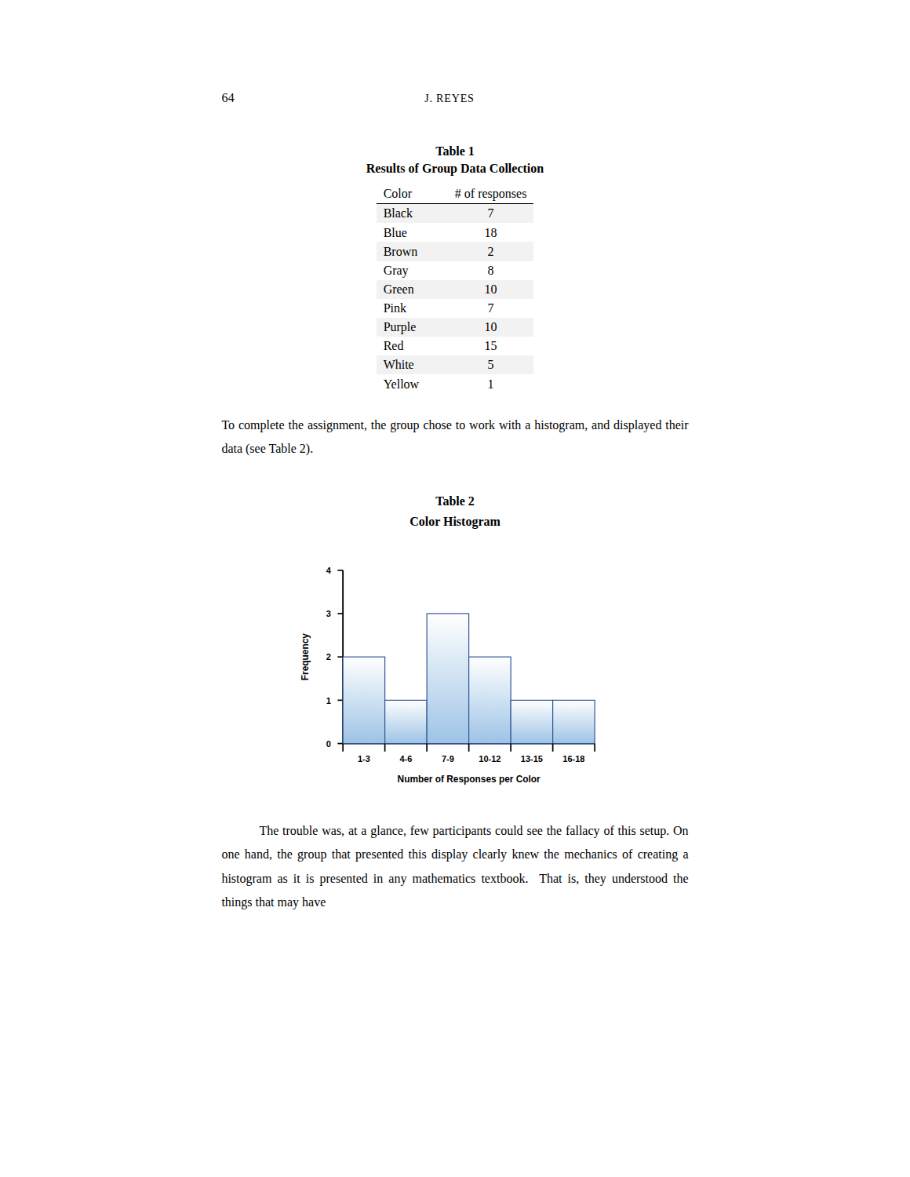64 J. REYES
Table 1
Results of Group Data Collection
| Color | # of responses |
| --- | --- |
| Black | 7 |
| Blue | 18 |
| Brown | 2 |
| Gray | 8 |
| Green | 10 |
| Pink | 7 |
| Purple | 10 |
| Red | 15 |
| White | 5 |
| Yellow | 1 |
To complete the assignment, the group chose to work with a histogram, and displayed their data (see Table 2).
Table 2
Color Histogram
0 1 2 3 4 1-3 4-6 7-9 10-12 13-15 16-18 Number of Responses per Color Frequency
The trouble was, at a glance, few participants could see the fallacy of this setup. On one hand, the group that presented this display clearly knew the mechanics of creating a histogram as it is presented in any mathematics textbook. That is, they understood the things that may have